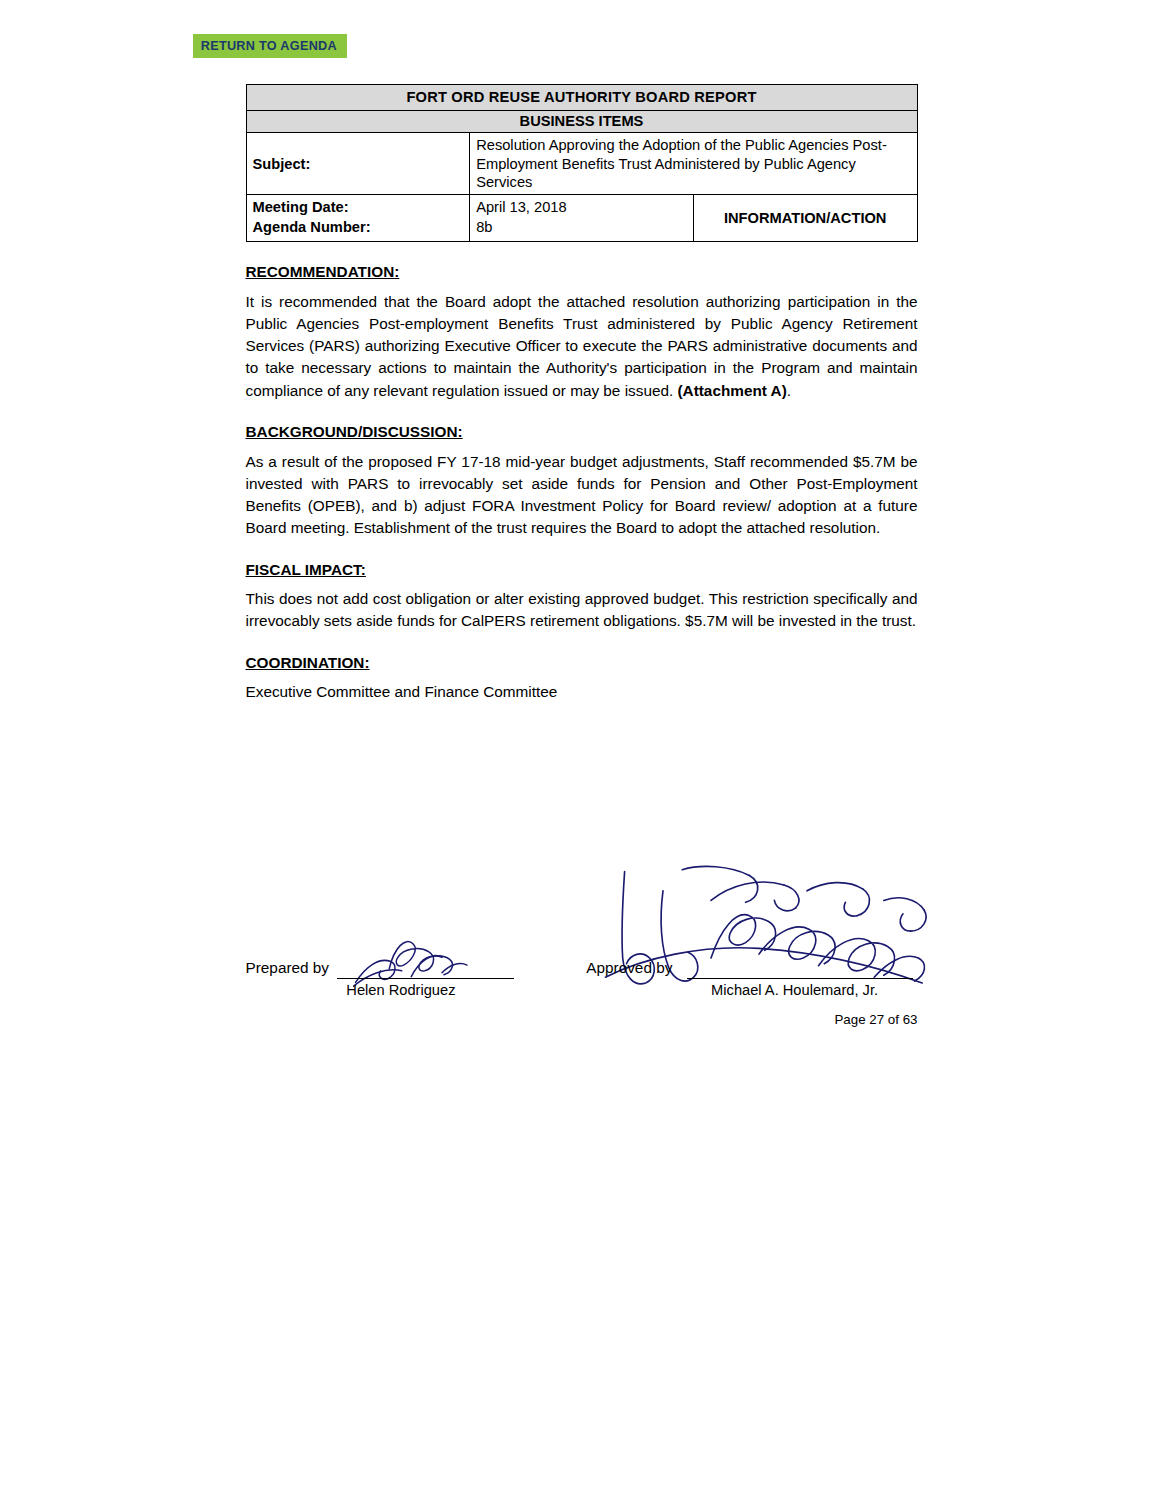RETURN TO AGENDA
| FORT ORD REUSE AUTHORITY BOARD REPORT |
| BUSINESS ITEMS |
| Subject: | Resolution Approving the Adoption of the Public Agencies Post-Employment Benefits Trust Administered by Public Agency Services |
| Meeting Date: Agenda Number: | April 13, 2018 8b | INFORMATION/ACTION |
RECOMMENDATION:
It is recommended that the Board adopt the attached resolution authorizing participation in the Public Agencies Post-employment Benefits Trust administered by Public Agency Retirement Services (PARS) authorizing Executive Officer to execute the PARS administrative documents and to take necessary actions to maintain the Authority's participation in the Program and maintain compliance of any relevant regulation issued or may be issued. (Attachment A).
BACKGROUND/DISCUSSION:
As a result of the proposed FY 17-18 mid-year budget adjustments, Staff recommended $5.7M be invested with PARS to irrevocably set aside funds for Pension and Other Post-Employment Benefits (OPEB), and b) adjust FORA Investment Policy for Board review/ adoption at a future Board meeting. Establishment of the trust requires the Board to adopt the attached resolution.
FISCAL IMPACT:
This does not add cost obligation or alter existing approved budget. This restriction specifically and irrevocably sets aside funds for CalPERS retirement obligations. $5.7M will be invested in the trust.
COORDINATION:
Executive Committee and Finance Committee
Prepared by Helen Rodriguez Approved by Michael A. Houlemard, Jr.
Page 27 of 63